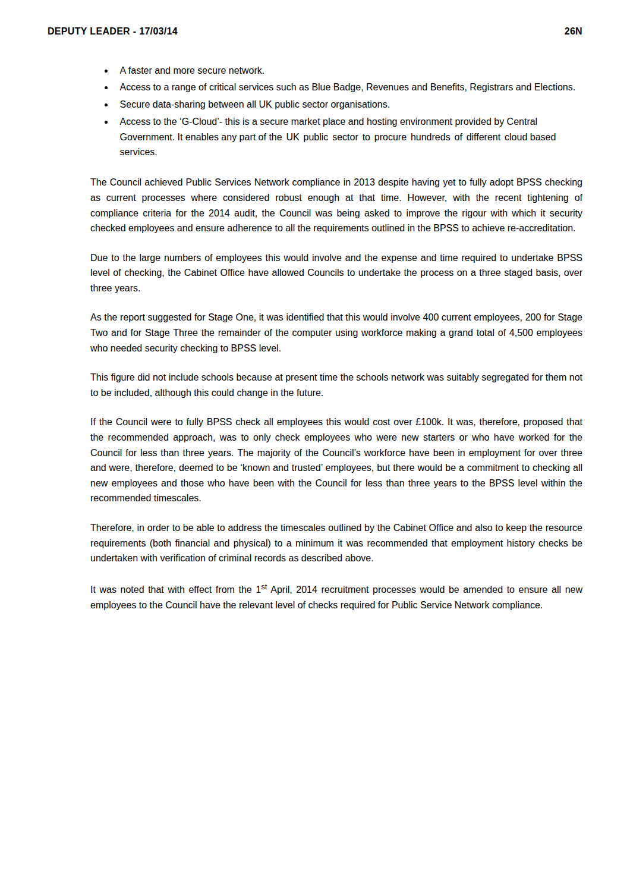DEPUTY LEADER - 17/03/14 26N
A faster and more secure network.
Access to a range of critical services such as Blue Badge, Revenues and Benefits, Registrars and Elections.
Secure data-sharing between all UK public sector organisations.
Access to the ‘G-Cloud’- this is a secure market place and hosting environment provided by Central Government. It enables any part of the UK public sector to procure hundreds of different cloud based services.
The Council achieved Public Services Network compliance in 2013 despite having yet to fully adopt BPSS checking as current processes where considered robust enough at that time. However, with the recent tightening of compliance criteria for the 2014 audit, the Council was being asked to improve the rigour with which it security checked employees and ensure adherence to all the requirements outlined in the BPSS to achieve re-accreditation.
Due to the large numbers of employees this would involve and the expense and time required to undertake BPSS level of checking, the Cabinet Office have allowed Councils to undertake the process on a three staged basis, over three years.
As the report suggested for Stage One, it was identified that this would involve 400 current employees, 200 for Stage Two and for Stage Three the remainder of the computer using workforce making a grand total of 4,500 employees who needed security checking to BPSS level.
This figure did not include schools because at present time the schools network was suitably segregated for them not to be included, although this could change in the future.
If the Council were to fully BPSS check all employees this would cost over £100k. It was, therefore, proposed that the recommended approach, was to only check employees who were new starters or who have worked for the Council for less than three years. The majority of the Council’s workforce have been in employment for over three and were, therefore, deemed to be ‘known and trusted’ employees, but there would be a commitment to checking all new employees and those who have been with the Council for less than three years to the BPSS level within the recommended timescales.
Therefore, in order to be able to address the timescales outlined by the Cabinet Office and also to keep the resource requirements (both financial and physical) to a minimum it was recommended that employment history checks be undertaken with verification of criminal records as described above.
It was noted that with effect from the 1st April, 2014 recruitment processes would be amended to ensure all new employees to the Council have the relevant level of checks required for Public Service Network compliance.